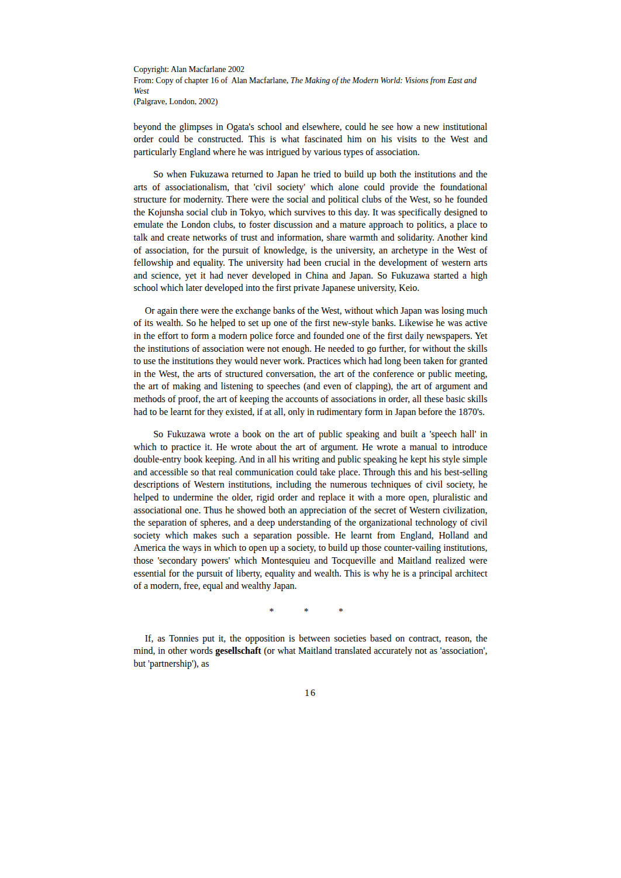Copyright: Alan Macfarlane 2002
From: Copy of chapter 16 of Alan Macfarlane, The Making of the Modern World: Visions from East and West
(Palgrave, London, 2002)
beyond the glimpses in Ogata's school and elsewhere, could he see how a new institutional order could be constructed. This is what fascinated him on his visits to the West and particularly England where he was intrigued by various types of association.
So when Fukuzawa returned to Japan he tried to build up both the institutions and the arts of associationalism, that 'civil society' which alone could provide the foundational structure for modernity. There were the social and political clubs of the West, so he founded the Kojunsha social club in Tokyo, which survives to this day. It was specifically designed to emulate the London clubs, to foster discussion and a mature approach to politics, a place to talk and create networks of trust and information, share warmth and solidarity. Another kind of association, for the pursuit of knowledge, is the university, an archetype in the West of fellowship and equality. The university had been crucial in the development of western arts and science, yet it had never developed in China and Japan. So Fukuzawa started a high school which later developed into the first private Japanese university, Keio.
Or again there were the exchange banks of the West, without which Japan was losing much of its wealth. So he helped to set up one of the first new-style banks. Likewise he was active in the effort to form a modern police force and founded one of the first daily newspapers. Yet the institutions of association were not enough. He needed to go further, for without the skills to use the institutions they would never work. Practices which had long been taken for granted in the West, the arts of structured conversation, the art of the conference or public meeting, the art of making and listening to speeches (and even of clapping), the art of argument and methods of proof, the art of keeping the accounts of associations in order, all these basic skills had to be learnt for they existed, if at all, only in rudimentary form in Japan before the 1870's.
So Fukuzawa wrote a book on the art of public speaking and built a 'speech hall' in which to practice it. He wrote about the art of argument. He wrote a manual to introduce double-entry book keeping. And in all his writing and public speaking he kept his style simple and accessible so that real communication could take place. Through this and his best-selling descriptions of Western institutions, including the numerous techniques of civil society, he helped to undermine the older, rigid order and replace it with a more open, pluralistic and associational one. Thus he showed both an appreciation of the secret of Western civilization, the separation of spheres, and a deep understanding of the organizational technology of civil society which makes such a separation possible. He learnt from England, Holland and America the ways in which to open up a society, to build up those counter-vailing institutions, those 'secondary powers' which Montesquieu and Tocqueville and Maitland realized were essential for the pursuit of liberty, equality and wealth. This is why he is a principal architect of a modern, free, equal and wealthy Japan.
* * *
If, as Tonnies put it, the opposition is between societies based on contract, reason, the mind, in other words gesellschaft (or what Maitland translated accurately not as 'association', but 'partnership'), as
16